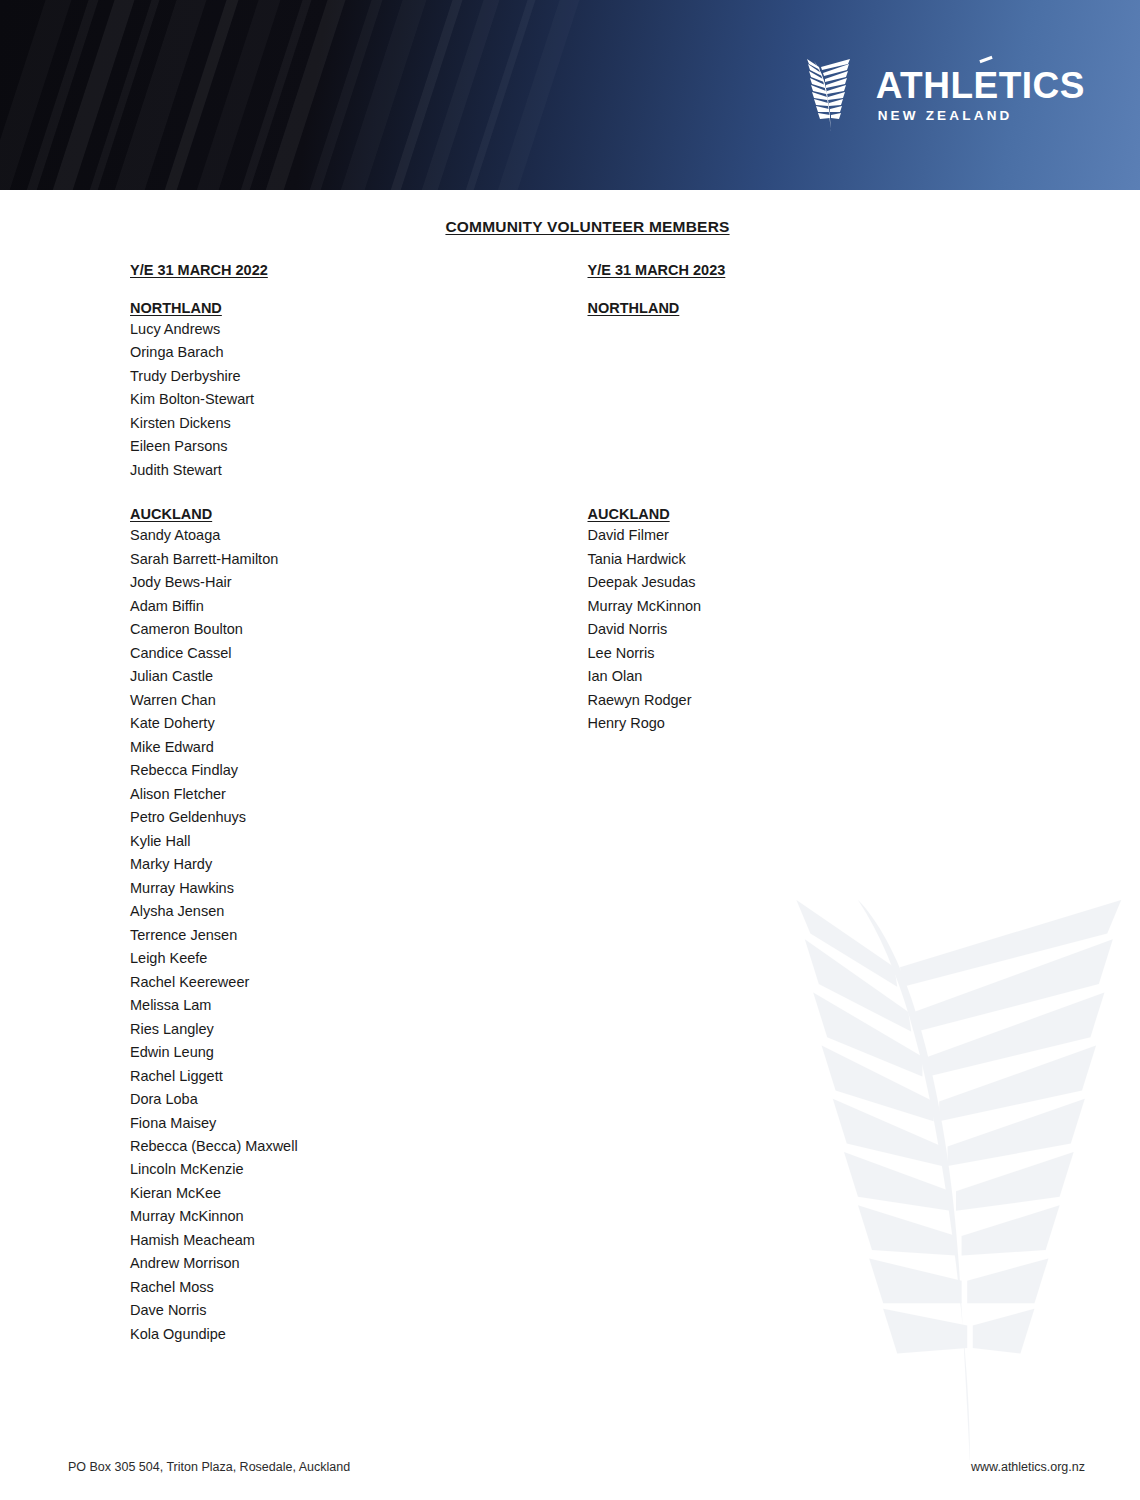ATHLETICS
NEW ZEALAND
COMMUNITY VOLUNTEER MEMBERS
Y/E 31 MARCH 2022
NORTHLAND
Lucy Andrews
Oringa Barach
Trudy Derbyshire
Kim Bolton-Stewart
Kirsten Dickens
Eileen Parsons
Judith Stewart
AUCKLAND
Sandy Atoaga
Sarah Barrett-Hamilton
Jody Bews-Hair
Adam Biffin
Cameron Boulton
Candice Cassel
Julian Castle
Warren Chan
Kate Doherty
Mike Edward
Rebecca Findlay
Alison Fletcher
Petro Geldenhuys
Kylie Hall
Marky Hardy
Murray Hawkins
Alysha Jensen
Terrence Jensen
Leigh Keefe
Rachel Keereweer
Melissa Lam
Ries Langley
Edwin Leung
Rachel Liggett
Dora Loba
Fiona Maisey
Rebecca (Becca) Maxwell
Lincoln McKenzie
Kieran McKee
Murray McKinnon
Hamish Meacheam
Andrew Morrison
Rachel Moss
Dave Norris
Kola Ogundipe
Y/E 31 MARCH 2023
NORTHLAND
AUCKLAND
David Filmer
Tania Hardwick
Deepak Jesudas
Murray McKinnon
David Norris
Lee Norris
Ian Olan
Raewyn Rodger
Henry Rogo
PO Box 305 504, Triton Plaza, Rosedale, Auckland
www.athletics.org.nz